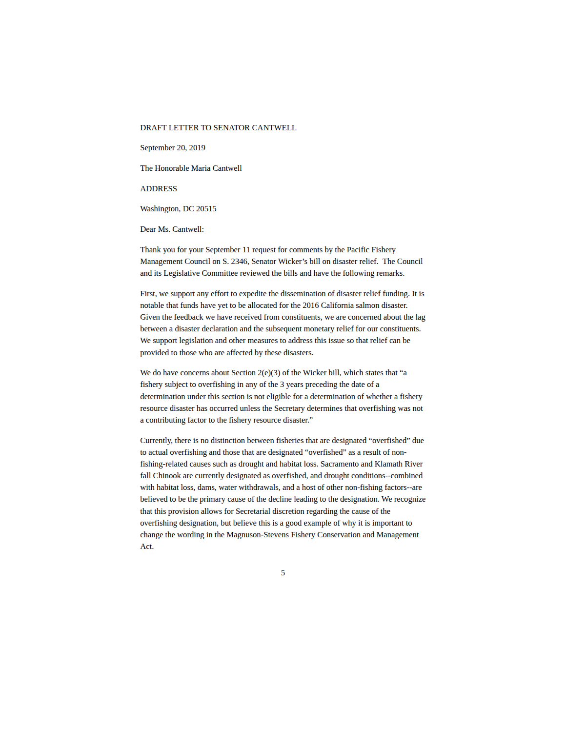DRAFT LETTER TO SENATOR CANTWELL
September 20, 2019
The Honorable Maria Cantwell
ADDRESS
Washington, DC 20515
Dear Ms. Cantwell:
Thank you for your September 11 request for comments by the Pacific Fishery Management Council on S. 2346, Senator Wicker’s bill on disaster relief. The Council and its Legislative Committee reviewed the bills and have the following remarks.
First, we support any effort to expedite the dissemination of disaster relief funding. It is notable that funds have yet to be allocated for the 2016 California salmon disaster. Given the feedback we have received from constituents, we are concerned about the lag between a disaster declaration and the subsequent monetary relief for our constituents. We support legislation and other measures to address this issue so that relief can be provided to those who are affected by these disasters.
We do have concerns about Section 2(e)(3) of the Wicker bill, which states that “a fishery subject to overfishing in any of the 3 years preceding the date of a determination under this section is not eligible for a determination of whether a fishery resource disaster has occurred unless the Secretary determines that overfishing was not a contributing factor to the fishery resource disaster.”
Currently, there is no distinction between fisheries that are designated “overfished” due to actual overfishing and those that are designated “overfished” as a result of non-fishing-related causes such as drought and habitat loss. Sacramento and Klamath River fall Chinook are currently designated as overfished, and drought conditions--combined with habitat loss, dams, water withdrawals, and a host of other non-fishing factors--are believed to be the primary cause of the decline leading to the designation. We recognize that this provision allows for Secretarial discretion regarding the cause of the overfishing designation, but believe this is a good example of why it is important to change the wording in the Magnuson-Stevens Fishery Conservation and Management Act.
5